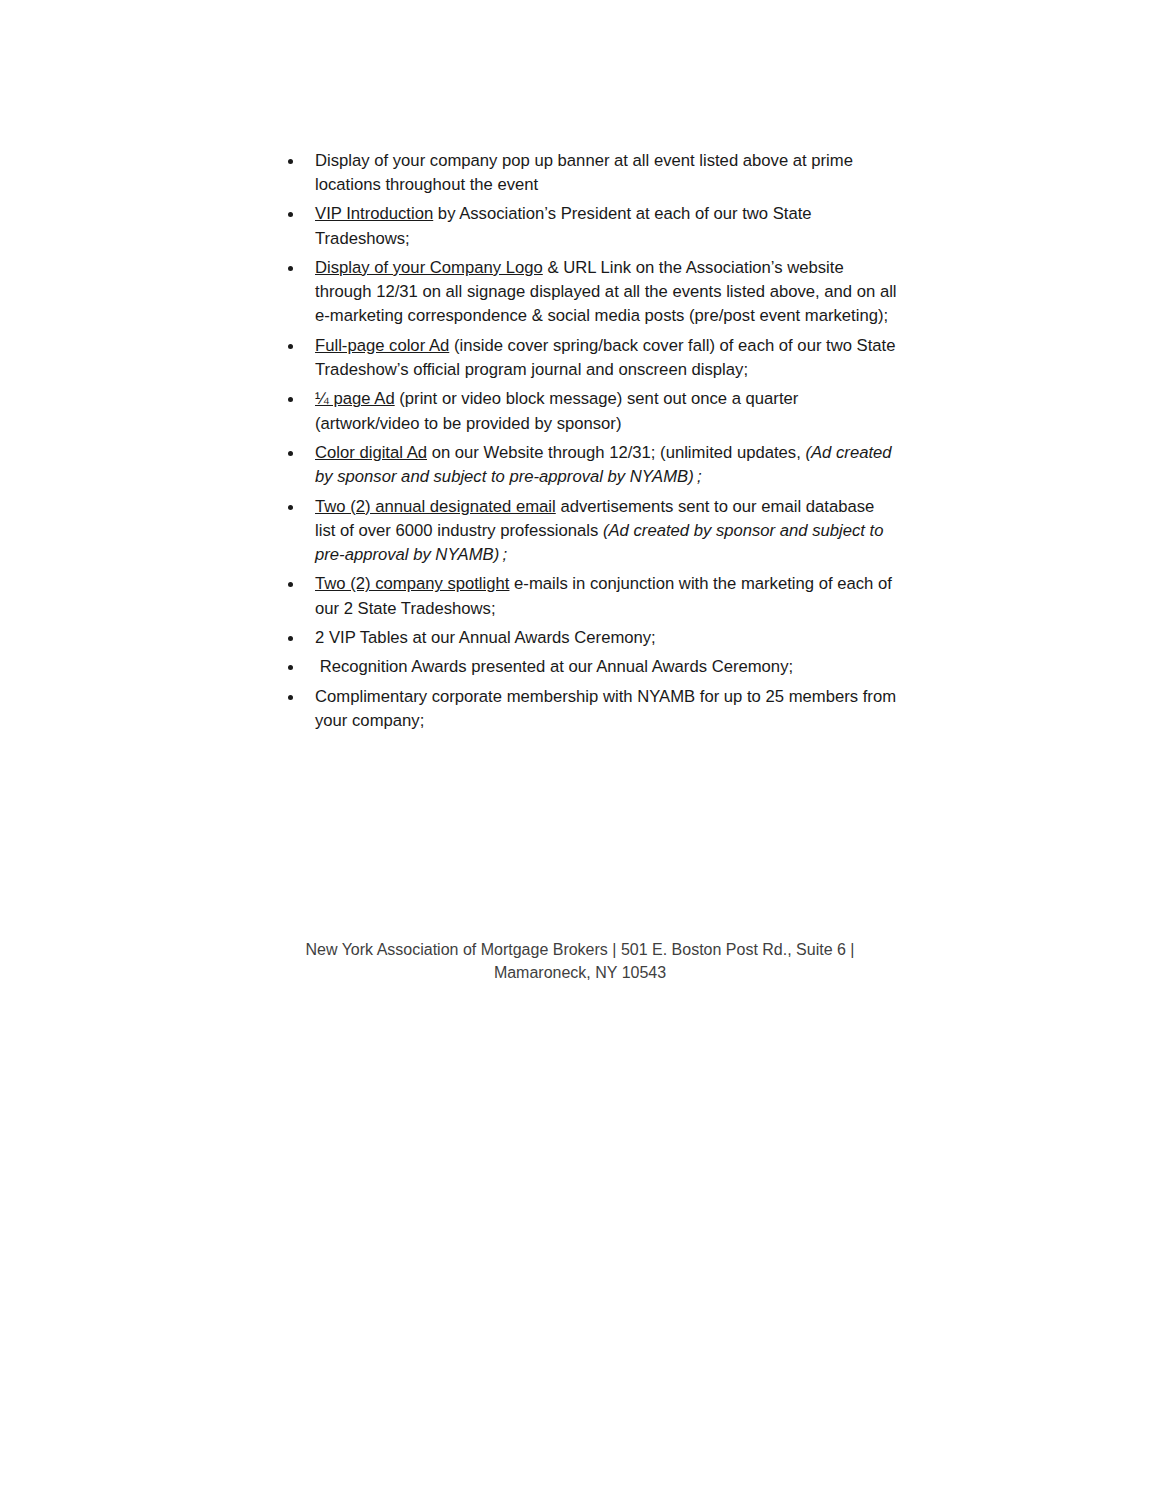Display of your company pop up banner at all event listed above at prime locations throughout the event
VIP Introduction by Association’s President at each of our two State Tradeshows;
Display of your Company Logo & URL Link on the Association’s website through 12/31 on all signage displayed at all the events listed above, and on all e-marketing correspondence & social media posts (pre/post event marketing);
Full-page color Ad (inside cover spring/back cover fall) of each of our two State Tradeshow’s official program journal and onscreen display;
¼ page Ad (print or video block message) sent out once a quarter (artwork/video to be provided by sponsor)
Color digital Ad on our Website through 12/31; (unlimited updates, (Ad created by sponsor and subject to pre-approval by NYAMB) ;
Two (2) annual designated email advertisements sent to our email database list of over 6000 industry professionals (Ad created by sponsor and subject to pre-approval by NYAMB) ;
Two (2) company spotlight e-mails in conjunction with the marketing of each of our 2 State Tradeshows;
2 VIP Tables at our Annual Awards Ceremony;
Recognition Awards presented at our Annual Awards Ceremony;
Complimentary corporate membership with NYAMB for up to 25 members from your company;
New York Association of Mortgage Brokers | 501 E. Boston Post Rd., Suite 6 | Mamaroneck, NY 10543